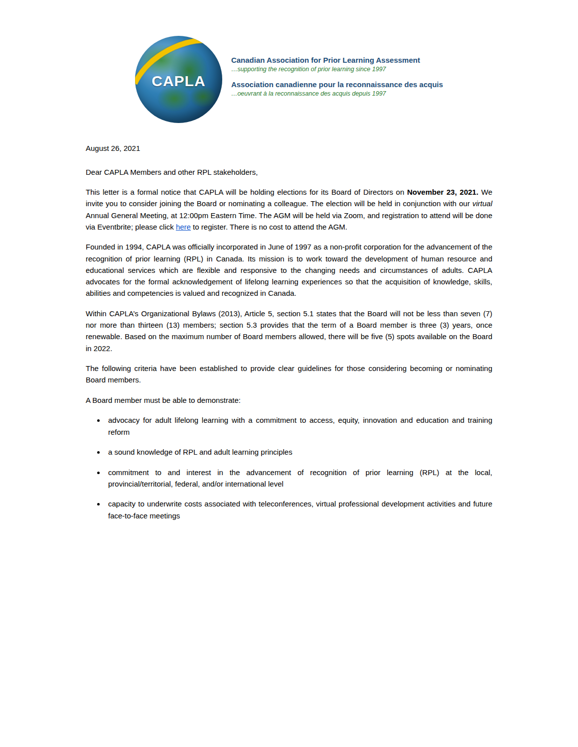CAPLA
Canadian Association for Prior Learning Assessment …supporting the recognition of prior learning since 1997 Association canadienne pour la reconnaissance des acquis …oeuvrant à la reconnaissance des acquis depuis 1997
August 26, 2021
Dear CAPLA Members and other RPL stakeholders,
This letter is a formal notice that CAPLA will be holding elections for its Board of Directors on November 23, 2021. We invite you to consider joining the Board or nominating a colleague. The election will be held in conjunction with our virtual Annual General Meeting, at 12:00pm Eastern Time. The AGM will be held via Zoom, and registration to attend will be done via Eventbrite; please click here to register. There is no cost to attend the AGM.
Founded in 1994, CAPLA was officially incorporated in June of 1997 as a non-profit corporation for the advancement of the recognition of prior learning (RPL) in Canada. Its mission is to work toward the development of human resource and educational services which are flexible and responsive to the changing needs and circumstances of adults. CAPLA advocates for the formal acknowledgement of lifelong learning experiences so that the acquisition of knowledge, skills, abilities and competencies is valued and recognized in Canada.
Within CAPLA’s Organizational Bylaws (2013), Article 5, section 5.1 states that the Board will not be less than seven (7) nor more than thirteen (13) members; section 5.3 provides that the term of a Board member is three (3) years, once renewable. Based on the maximum number of Board members allowed, there will be five (5) spots available on the Board in 2022.
The following criteria have been established to provide clear guidelines for those considering becoming or nominating Board members.
A Board member must be able to demonstrate:
advocacy for adult lifelong learning with a commitment to access, equity, innovation and education and training reform
a sound knowledge of RPL and adult learning principles
commitment to and interest in the advancement of recognition of prior learning (RPL) at the local, provincial/territorial, federal, and/or international level
capacity to underwrite costs associated with teleconferences, virtual professional development activities and future face-to-face meetings